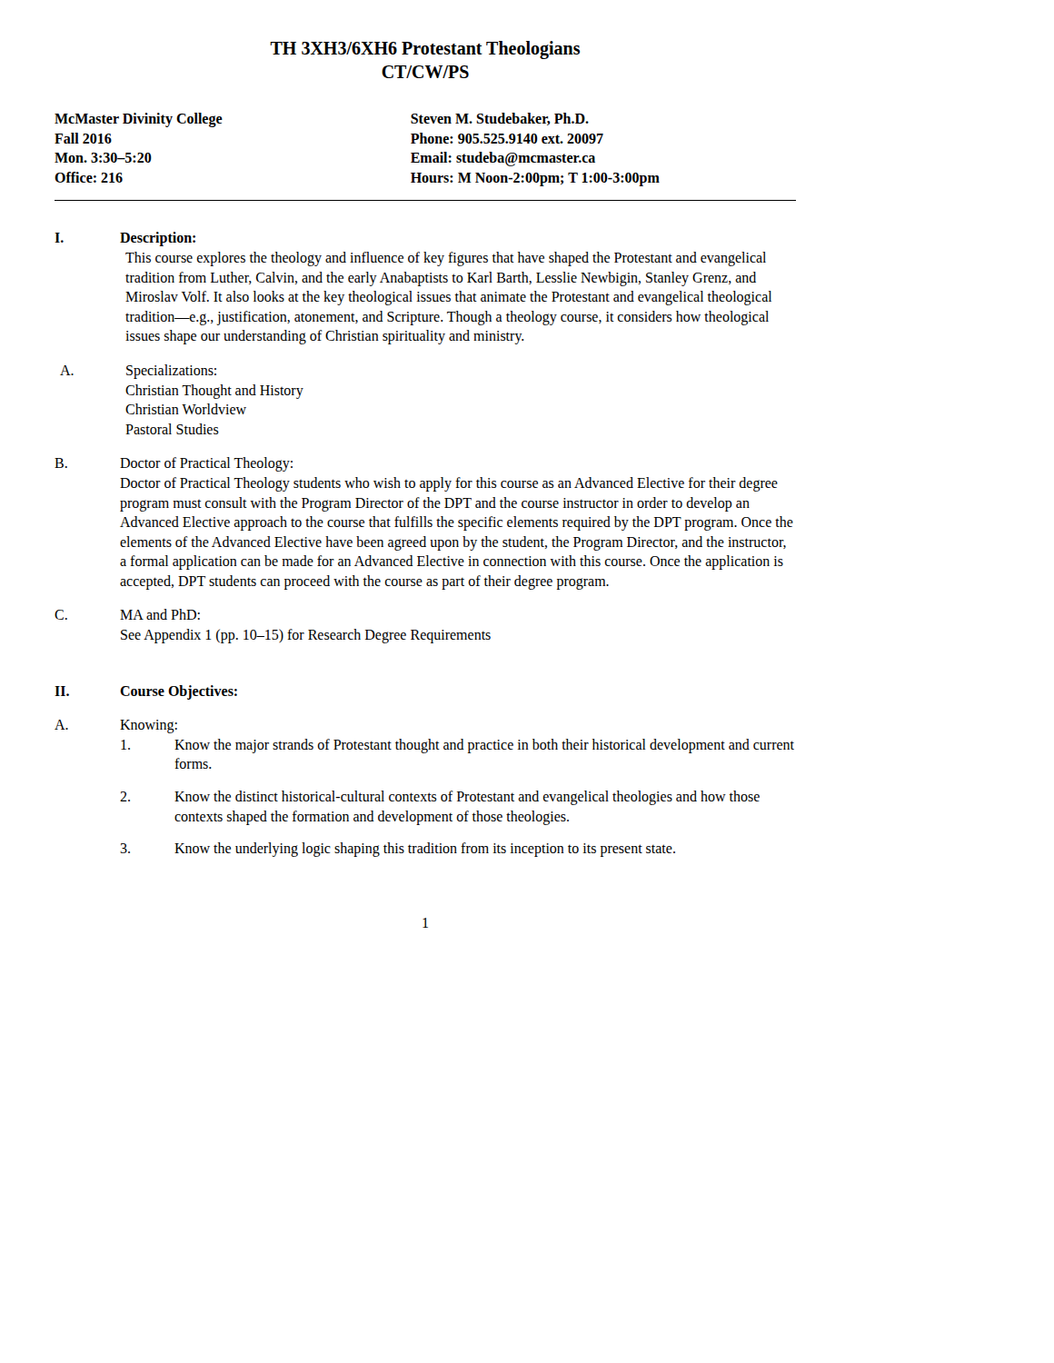TH 3XH3/6XH6 Protestant TheologiansCT/CW/PS
| McMaster Divinity College | Steven M. Studebaker, Ph.D. |
| Fall 2016 | Phone: 905.525.9140 ext. 20097 |
| Mon. 3:30–5:20 | Email: studeba@mcmaster.ca |
| Office: 216 | Hours: M Noon-2:00pm; T 1:00-3:00pm |
I.
Description:
This course explores the theology and influence of key figures that have shaped the Protestant and evangelical tradition from Luther, Calvin, and the early Anabaptists to Karl Barth, Lesslie Newbigin, Stanley Grenz, and Miroslav Volf. It also looks at the key theological issues that animate the Protestant and evangelical theological tradition—e.g., justification, atonement, and Scripture. Though a theology course, it considers how theological issues shape our understanding of Christian spirituality and ministry.
A.
Specializations:
Christian Thought and History
Christian Worldview
Pastoral Studies
B.
Doctor of Practical Theology:
Doctor of Practical Theology students who wish to apply for this course as an Advanced Elective for their degree program must consult with the Program Director of the DPT and the course instructor in order to develop an Advanced Elective approach to the course that fulfills the specific elements required by the DPT program. Once the elements of the Advanced Elective have been agreed upon by the student, the Program Director, and the instructor, a formal application can be made for an Advanced Elective in connection with this course. Once the application is accepted, DPT students can proceed with the course as part of their degree program.
C.
MA and PhD:
See Appendix 1 (pp. 10–15) for Research Degree Requirements
II.
Course Objectives:
A.
Knowing:
1.
Know the major strands of Protestant thought and practice in both their historical development and current forms.
2.
Know the distinct historical-cultural contexts of Protestant and evangelical theologies and how those contexts shaped the formation and development of those theologies.
3.
Know the underlying logic shaping this tradition from its inception to its present state.
1